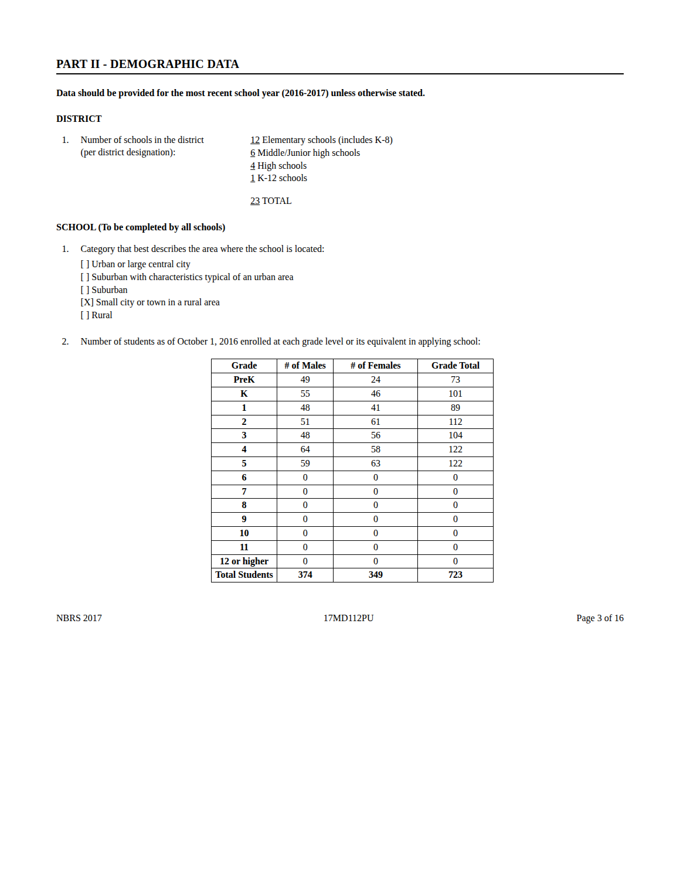PART II - DEMOGRAPHIC DATA
Data should be provided for the most recent school year (2016-2017) unless otherwise stated.
DISTRICT
Number of schools in the district
(per district designation):
12 Elementary schools (includes K-8)
6 Middle/Junior high schools
4 High schools
1 K-12 schools
23 TOTAL
SCHOOL (To be completed by all schools)
Category that best describes the area where the school is located:
[ ] Urban or large central city
[ ] Suburban with characteristics typical of an urban area
[ ] Suburban
[X] Small city or town in a rural area
[ ] Rural
Number of students as of October 1, 2016 enrolled at each grade level or its equivalent in applying school:
| Grade | # of Males | # of Females | Grade Total |
| --- | --- | --- | --- |
| PreK | 49 | 24 | 73 |
| K | 55 | 46 | 101 |
| 1 | 48 | 41 | 89 |
| 2 | 51 | 61 | 112 |
| 3 | 48 | 56 | 104 |
| 4 | 64 | 58 | 122 |
| 5 | 59 | 63 | 122 |
| 6 | 0 | 0 | 0 |
| 7 | 0 | 0 | 0 |
| 8 | 0 | 0 | 0 |
| 9 | 0 | 0 | 0 |
| 10 | 0 | 0 | 0 |
| 11 | 0 | 0 | 0 |
| 12 or higher | 0 | 0 | 0 |
| Total Students | 374 | 349 | 723 |
NBRS 2017
17MD112PU
Page 3 of 16